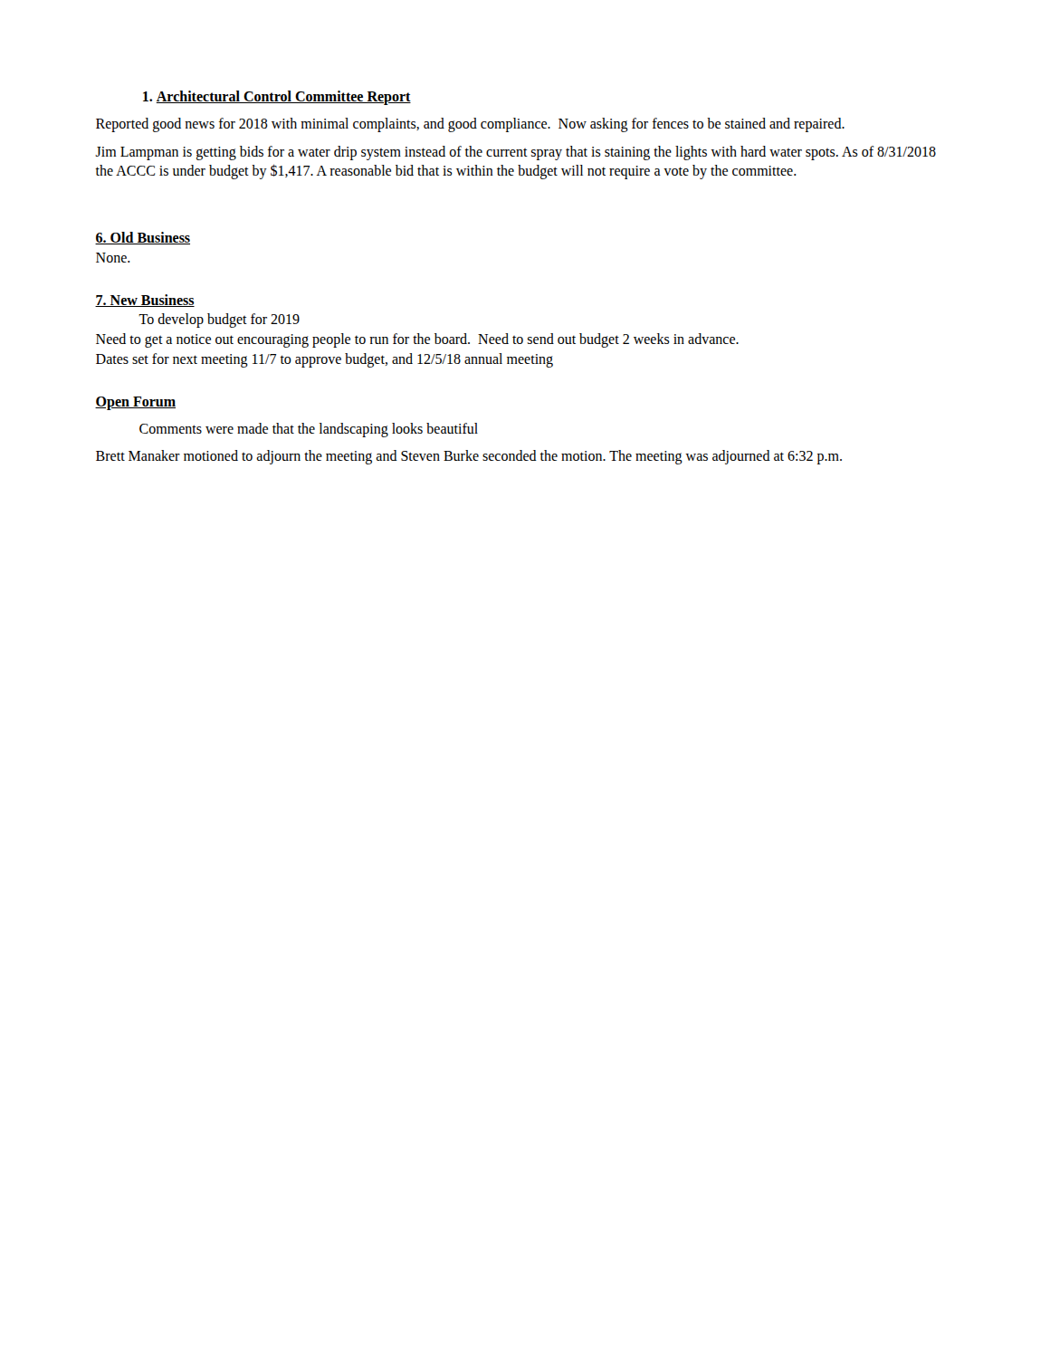Architectural Control Committee Report
Reported good news for 2018 with minimal complaints, and good compliance. Now asking for fences to be stained and repaired.
Jim Lampman is getting bids for a water drip system instead of the current spray that is staining the lights with hard water spots. As of 8/31/2018 the ACCC is under budget by $1,417. A reasonable bid that is within the budget will not require a vote by the committee.
6. Old Business
None.
7. New Business
To develop budget for 2019
Need to get a notice out encouraging people to run for the board. Need to send out budget 2 weeks in advance.
Dates set for next meeting 11/7 to approve budget, and 12/5/18 annual meeting
Open Forum
Comments were made that the landscaping looks beautiful
Brett Manaker motioned to adjourn the meeting and Steven Burke seconded the motion. The meeting was adjourned at 6:32 p.m.